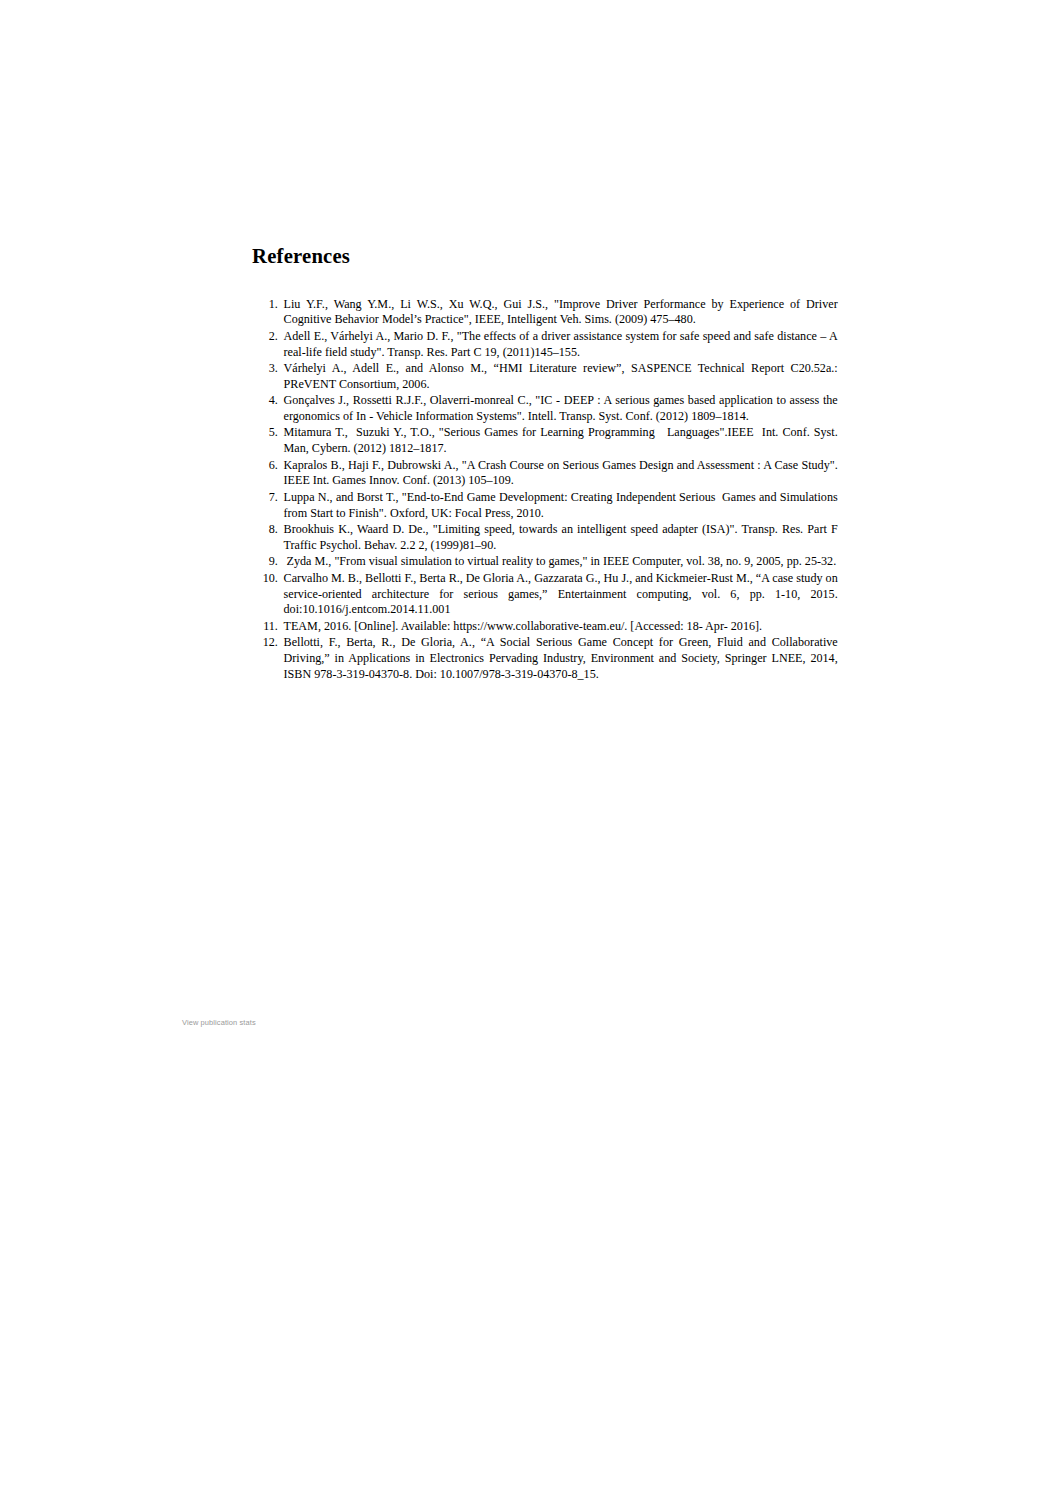References
Liu Y.F., Wang Y.M., Li W.S., Xu W.Q., Gui J.S., "Improve Driver Performance by Experience of Driver Cognitive Behavior Model’s Practice", IEEE, Intelligent Veh. Sims. (2009) 475–480.
Adell E., Várhelyi A., Mario D. F., "The effects of a driver assistance system for safe speed and safe distance – A real-life field study". Transp. Res. Part C 19, (2011)145–155.
Várhelyi A., Adell E., and Alonso M., “HMI Literature review”, SASPENCE Technical Report C20.52a.: PReVENT Consortium, 2006.
Gonçalves J., Rossetti R.J.F., Olaverri-monreal C., "IC - DEEP : A serious games based application to assess the ergonomics of In - Vehicle Information Systems". Intell. Transp. Syst. Conf. (2012) 1809–1814.
Mitamura T., Suzuki Y., T.O., "Serious Games for Learning Programming Languages".IEEE Int. Conf. Syst. Man, Cybern. (2012) 1812–1817.
Kapralos B., Haji F., Dubrowski A., "A Crash Course on Serious Games Design and Assessment : A Case Study". IEEE Int. Games Innov. Conf. (2013) 105–109.
Luppa N., and Borst T., "End-to-End Game Development: Creating Independent Serious Games and Simulations from Start to Finish". Oxford, UK: Focal Press, 2010.
Brookhuis K., Waard D. De., "Limiting speed, towards an intelligent speed adapter (ISA)". Transp. Res. Part F Traffic Psychol. Behav. 2.2 2, (1999)81–90.
Zyda M., "From visual simulation to virtual reality to games," in IEEE Computer, vol. 38, no. 9, 2005, pp. 25-32.
Carvalho M. B., Bellotti F., Berta R., De Gloria A., Gazzarata G., Hu J., and Kickmeier-Rust M., “A case study on service-oriented architecture for serious games,” Entertainment computing, vol. 6, pp. 1-10, 2015. doi:10.1016/j.entcom.2014.11.001
TEAM, 2016. [Online]. Available: https://www.collaborative-team.eu/. [Accessed: 18- Apr- 2016].
Bellotti, F., Berta, R., De Gloria, A., “A Social Serious Game Concept for Green, Fluid and Collaborative Driving,” in Applications in Electronics Pervading Industry, Environment and Society, Springer LNEE, 2014, ISBN 978-3-319-04370-8. Doi: 10.1007/978-3-319-04370-8_15.
View publication stats